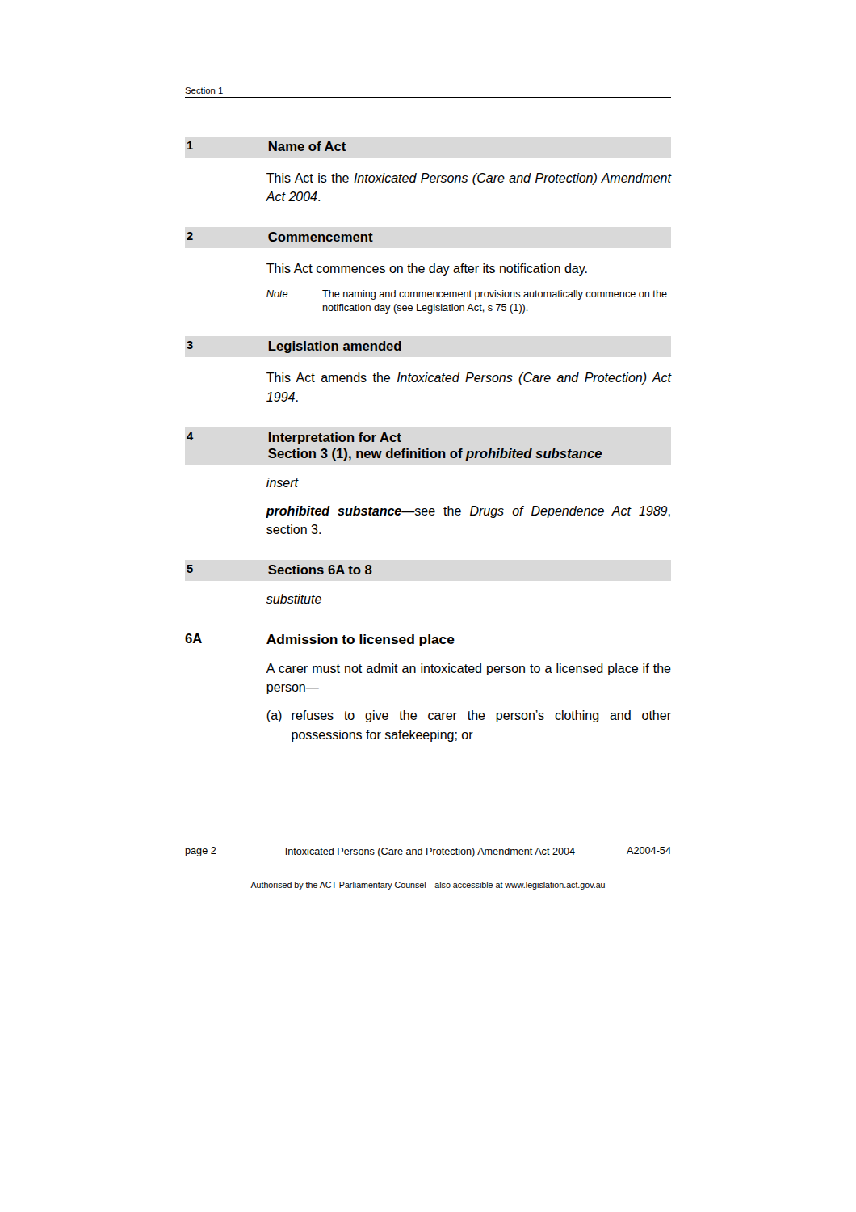Section 1
1
Name of Act
This Act is the Intoxicated Persons (Care and Protection) Amendment Act 2004.
2
Commencement
This Act commences on the day after its notification day.
Note
The naming and commencement provisions automatically commence on the notification day (see Legislation Act, s 75 (1)).
3
Legislation amended
This Act amends the Intoxicated Persons (Care and Protection) Act 1994.
4
Interpretation for Act
Section 3 (1), new definition of prohibited substance
insert
prohibited substance—see the Drugs of Dependence Act 1989, section 3.
5
Sections 6A to 8
substitute
6A
Admission to licensed place
A carer must not admit an intoxicated person to a licensed place if the person—
(a)
refuses to give the carer the person’s clothing and other possessions for safekeeping; or
page 2
Intoxicated Persons (Care and Protection) Amendment Act 2004
A2004-54
Authorised by the ACT Parliamentary Counsel—also accessible at www.legislation.act.gov.au